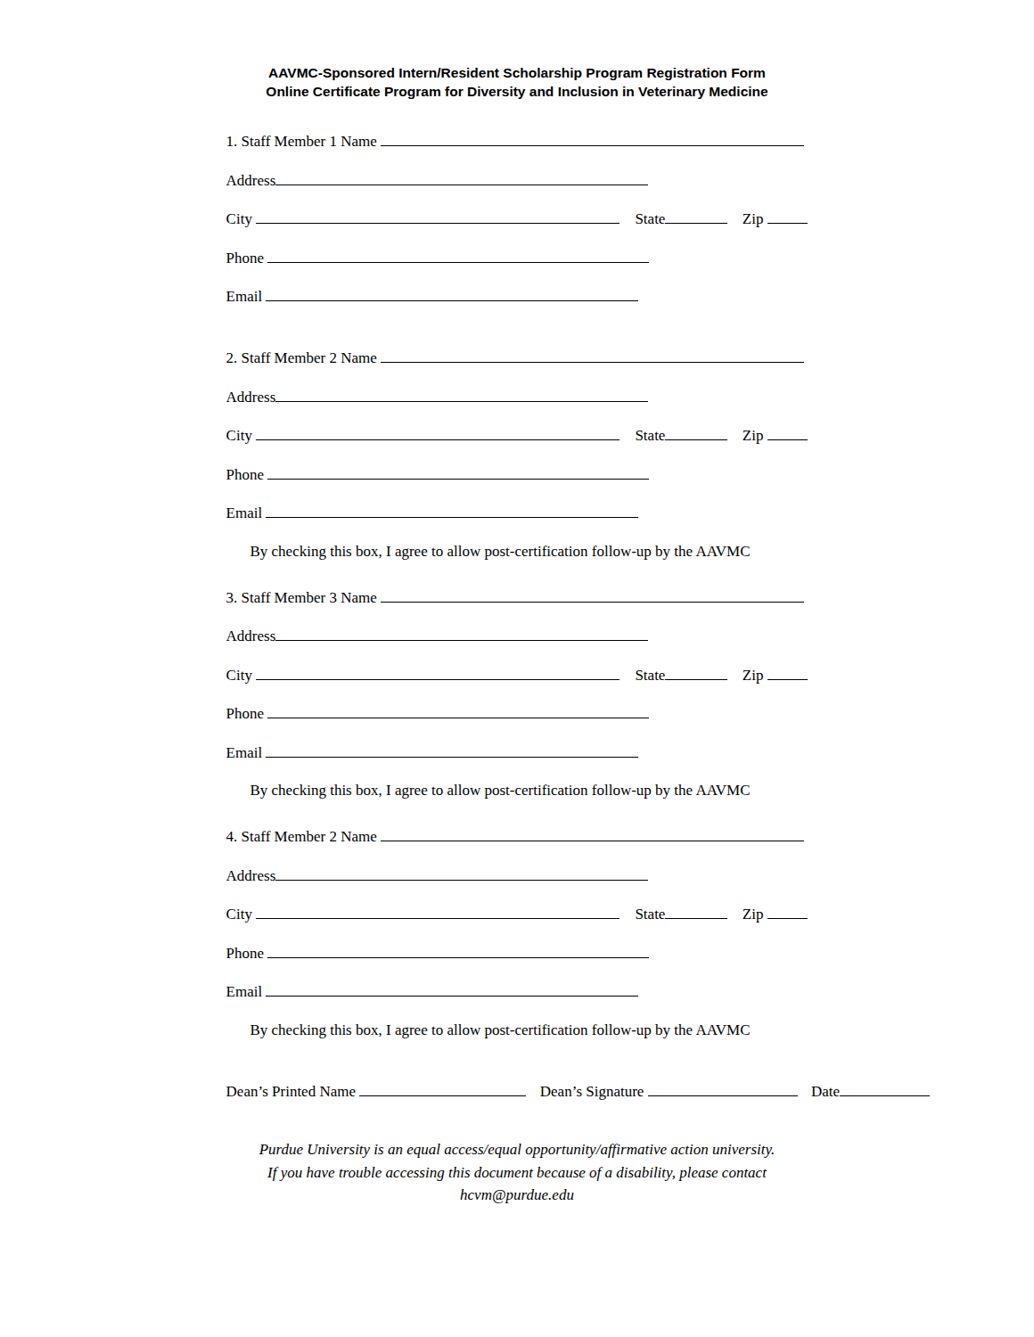AAVMC-Sponsored Intern/Resident Scholarship Program Registration Form Online Certificate Program for Diversity and Inclusion in Veterinary Medicine
1. Staff Member 1 Name
Address
City State Zip
Phone
Email
2. Staff Member 2 Name
Address
City State Zip
Phone
Email
By checking this box, I agree to allow post-certification follow-up by the AAVMC
3. Staff Member 3 Name
Address
City State Zip
Phone
Email
By checking this box, I agree to allow post-certification follow-up by the AAVMC
4. Staff Member 2 Name
Address
City State Zip
Phone
Email
By checking this box, I agree to allow post-certification follow-up by the AAVMC
Dean’s Printed Name Dean’s Signature Date
Purdue University is an equal access/equal opportunity/affirmative action university.
If you have trouble accessing this document because of a disability, please contact
hcvm@purdue.edu